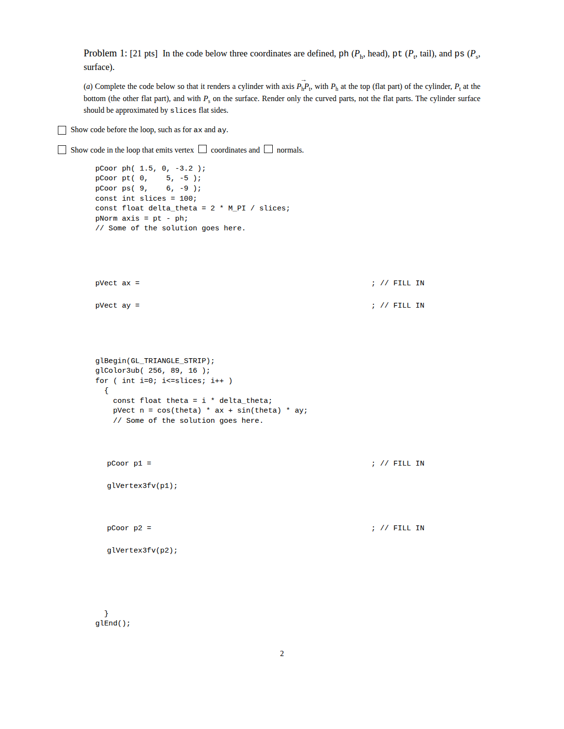Problem 1: [21 pts] In the code below three coordinates are defined, ph (Ph, head), pt (Pt, tail), and ps (Ps, surface).
(a) Complete the code below so that it renders a cylinder with axis PhPt, with Ph at the top (flat part) of the cylinder, Pt at the bottom (the other flat part), and with Ps on the surface. Render only the curved parts, not the flat parts. The cylinder surface should be approximated by slices flat sides.
Show code before the loop, such as for ax and ay.
Show code in the loop that emits vertex coordinates and normals.
pCoor ph( 1.5, 0, -3.2 );
pCoor pt( 0,    5, -5 );
pCoor ps( 9,    6, -9 );
const int slices = 100;
const float delta_theta = 2 * M_PI / slices;
pNorm axis = pt - ph;
// Some of the solution goes here.
pVect ax = ; // FILL IN
pVect ay = ; // FILL IN
glBegin(GL_TRIANGLE_STRIP);
glColor3ub( 256, 89, 16 );
for ( int i=0; i<=slices; i++ )
  {
    const float theta = i * delta_theta;
    pVect n = cos(theta) * ax + sin(theta) * ay;
    // Some of the solution goes here.
pCoor p1 = ; // FILL IN
glVertex3fv(p1);
pCoor p2 = ; // FILL IN
glVertex3fv(p2);
  }
glEnd();
2